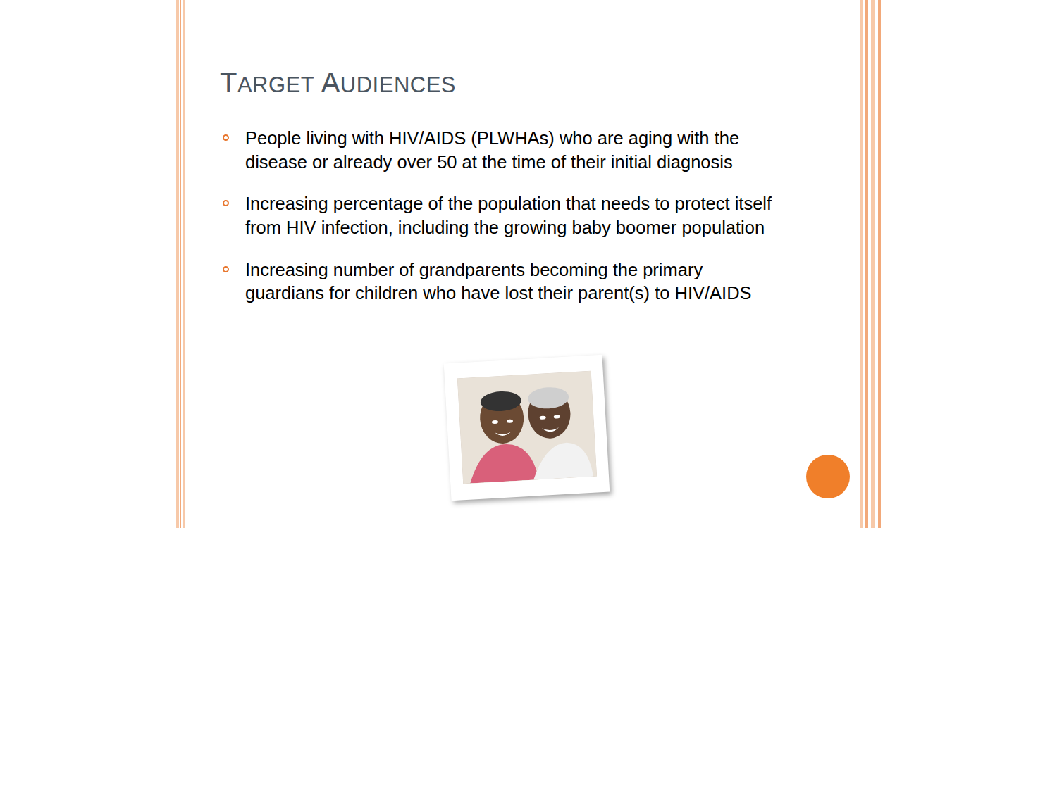TARGET AUDIENCES
People living with HIV/AIDS (PLWHAs) who are aging with the disease or already over 50 at the time of their initial diagnosis
Increasing percentage of the population that needs to protect itself from HIV infection, including the growing baby boomer population
Increasing number of grandparents becoming the primary guardians for children who have lost their parent(s) to HIV/AIDS